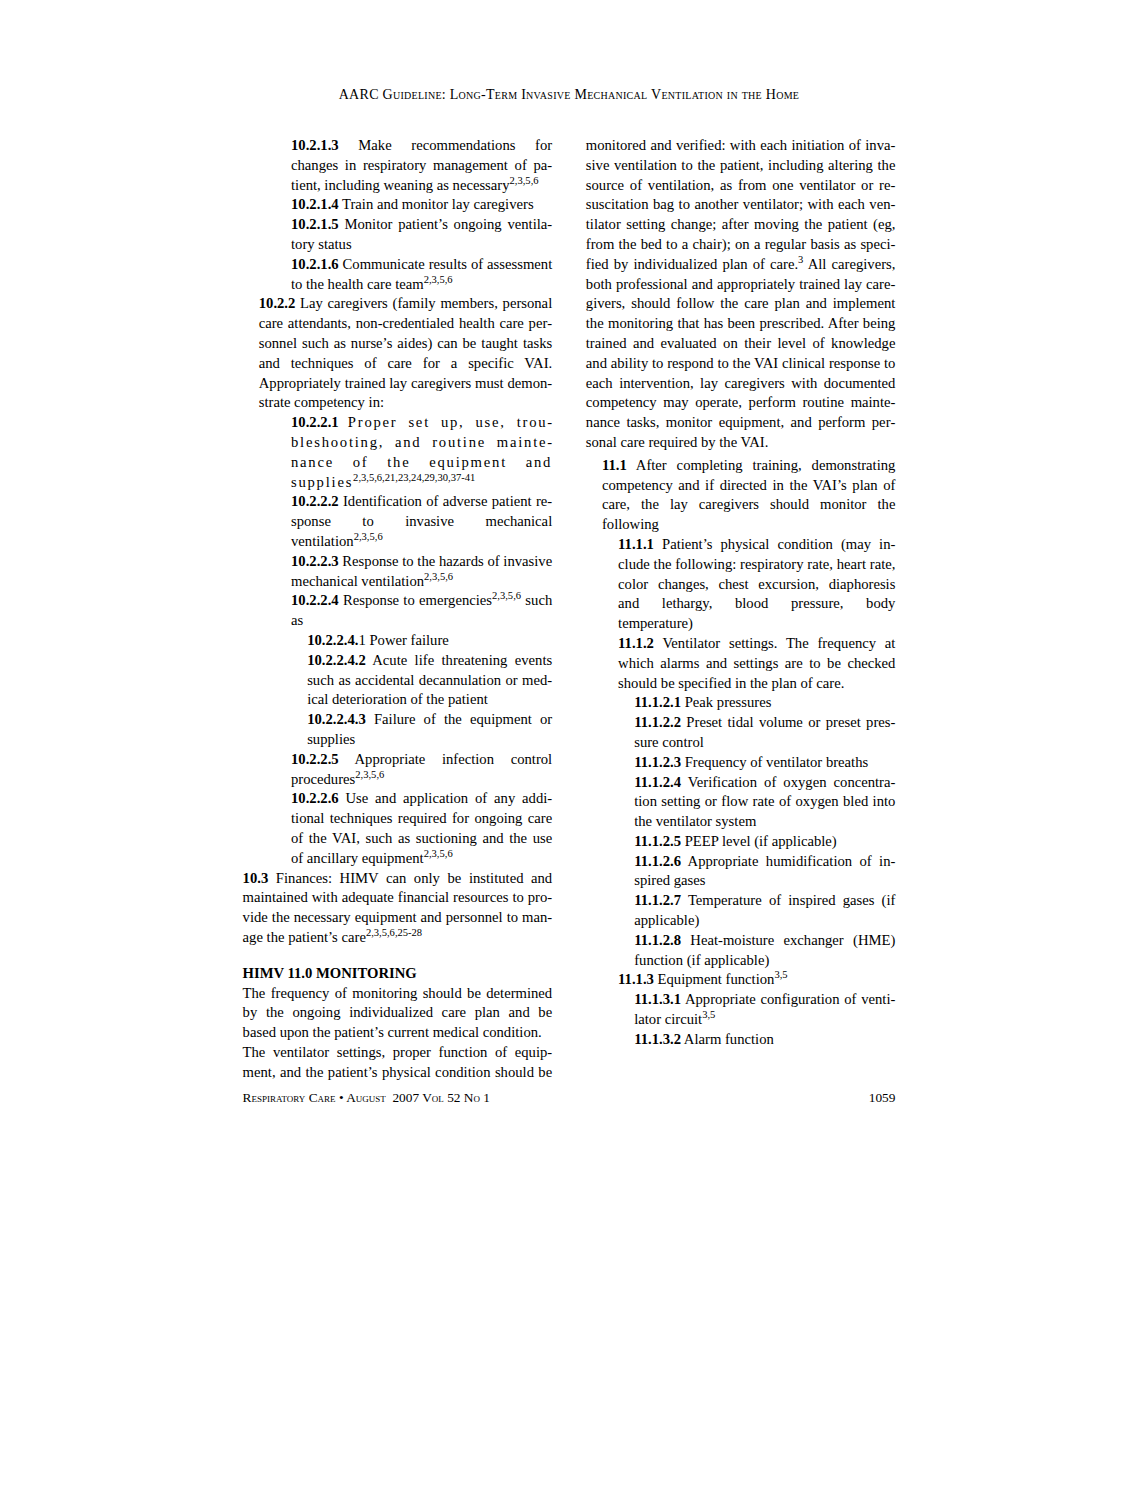AARC Guideline: Long-Term Invasive Mechanical Ventilation in the Home
10.2.1.3 Make recommendations for changes in respiratory management of patient, including weaning as necessary2,3,5,6
10.2.1.4 Train and monitor lay caregivers
10.2.1.5 Monitor patient’s ongoing ventilatory status
10.2.1.6 Communicate results of assessment to the health care team2,3,5,6
10.2.2 Lay caregivers (family members, personal care attendants, non-credentialed health care personnel such as nurse’s aides) can be taught tasks and techniques of care for a specific VAI. Appropriately trained lay caregivers must demonstrate competency in:
10.2.2.1 Proper set up, use, troubleshooting, and routine maintenance of the equipment and supplies2,3,5,6,21,23,24,29,30,37-41
10.2.2.2 Identification of adverse patient response to invasive mechanical ventilation2,3,5,6
10.2.2.3 Response to the hazards of invasive mechanical ventilation2,3,5,6
10.2.2.4 Response to emergencies2,3,5,6 such as
10.2.2.4. 1 Power failure
10.2.2.4.2 Acute life threatening events such as accidental decannulation or medical deterioration of the patient
10.2.2.4.3 Failure of the equipment or supplies
10.2.2.5 Appropriate infection control procedures2,3,5,6
10.2.2.6 Use and application of any additional techniques required for ongoing care of the VAI, such as suctioning and the use of ancillary equipment2,3,5,6
10.3 Finances: HIMV can only be instituted and maintained with adequate financial resources to provide the necessary equipment and personnel to manage the patient’s care2,3,5,6,25-28
HIMV 11.0 MONITORING
The frequency of monitoring should be determined by the ongoing individualized care plan and be based upon the patient’s current medical condition.
The ventilator settings, proper function of equipment, and the patient’s physical condition should be monitored and verified: with each initiation of invasive ventilation to the patient, including altering the source of ventilation, as from one ventilator or resuscitation bag to another ventilator; with each ventilator setting change; after moving the patient (eg, from the bed to a chair); on a regular basis as specified by individualized plan of care.3 All caregivers, both professional and appropriately trained lay caregivers, should follow the care plan and implement the monitoring that has been prescribed. After being trained and evaluated on their level of knowledge and ability to respond to the VAI clinical response to each intervention, lay caregivers with documented competency may operate, perform routine maintenance tasks, monitor equipment, and perform personal care required by the VAI.
11.1 After completing training, demonstrating competency and if directed in the VAI’s plan of care, the lay caregivers should monitor the following
11.1.1 Patient’s physical condition (may include the following: respiratory rate, heart rate, color changes, chest excursion, diaphoresis and lethargy, blood pressure, body temperature)
11.1.2 Ventilator settings. The frequency at which alarms and settings are to be checked should be specified in the plan of care.
11.1.2.1 Peak pressures
11.1.2.2 Preset tidal volume or preset pressure control
11.1.2.3 Frequency of ventilator breaths
11.1.2.4 Verification of oxygen concentration setting or flow rate of oxygen bled into the ventilator system
11.1.2.5 PEEP level (if applicable)
11.1.2.6 Appropriate humidification of inspired gases
11.1.2.7 Temperature of inspired gases (if applicable)
11.1.2.8 Heat-moisture exchanger (HME) function (if applicable)
11.1.3 Equipment function3,5
11.1.3.1 Appropriate configuration of ventilator circuit3,5
11.1.3.2 Alarm function
Respiratory Care • August 2007 Vol 52 No 1 1059